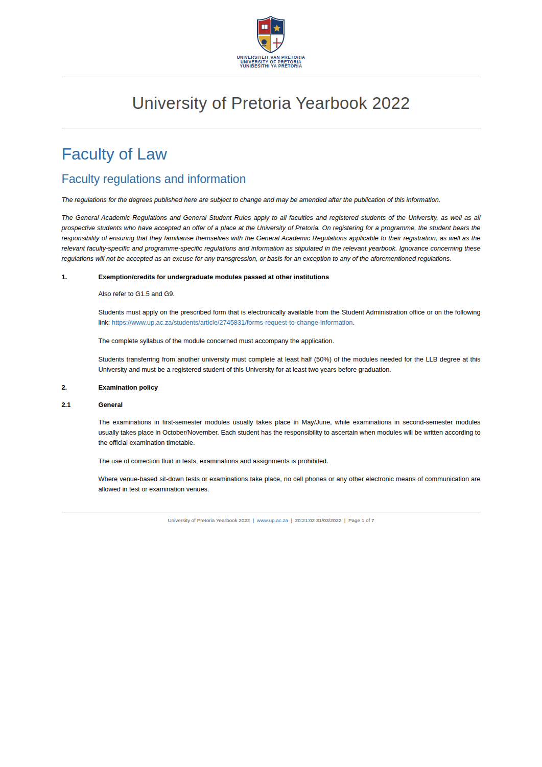Universiteit van Pretoria University of Pretoria Yunibesithi ya Pretoria
University of Pretoria Yearbook 2022
Faculty of Law
Faculty regulations and information
The regulations for the degrees published here are subject to change and may be amended after the publication of this information.
The General Academic Regulations and General Student Rules apply to all faculties and registered students of the University, as well as all prospective students who have accepted an offer of a place at the University of Pretoria. On registering for a programme, the student bears the responsibility of ensuring that they familiarise themselves with the General Academic Regulations applicable to their registration, as well as the relevant faculty-specific and programme-specific regulations and information as stipulated in the relevant yearbook. Ignorance concerning these regulations will not be accepted as an excuse for any transgression, or basis for an exception to any of the aforementioned regulations.
1.
Exemption/credits for undergraduate modules passed at other institutions
Also refer to G1.5 and G9.
Students must apply on the prescribed form that is electronically available from the Student Administration office or on the following link: https://www.up.ac.za/students/article/2745831/forms-request-to-change-information.
The complete syllabus of the module concerned must accompany the application.
Students transferring from another university must complete at least half (50%) of the modules needed for the LLB degree at this University and must be a registered student of this University for at least two years before graduation.
2.
Examination policy
2.1
General
The examinations in first-semester modules usually takes place in May/June, while examinations in second-semester modules usually takes place in October/November. Each student has the responsibility to ascertain when modules will be written according to the official examination timetable.
The use of correction fluid in tests, examinations and assignments is prohibited.
Where venue-based sit-down tests or examinations take place, no cell phones or any other electronic means of communication are allowed in test or examination venues.
University of Pretoria Yearbook 2022 | www.up.ac.za | 20:21:02 31/03/2022 | Page 1 of 7